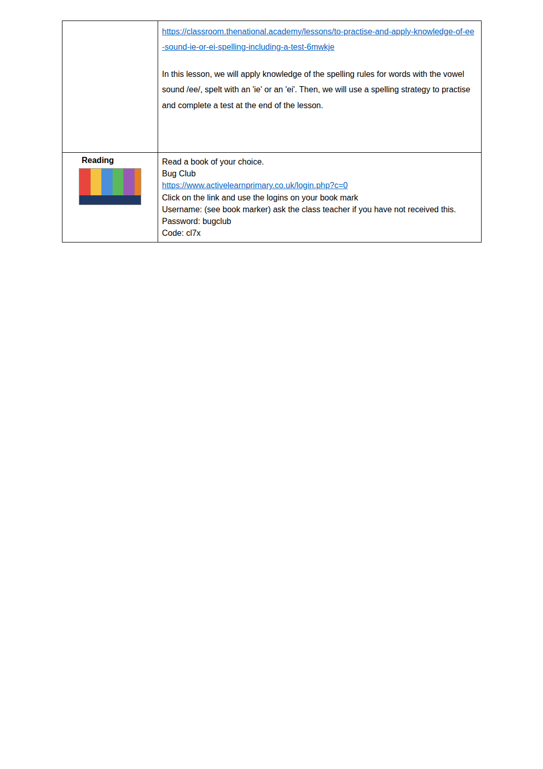| | https://classroom.thenational.academy/lessons/to-practise-and-apply-knowledge-of-ee-sound-ie-or-ei-spelling-including-a-test-6mwkje In this lesson, we will apply knowledge of the spelling rules for words with the vowel sound /ee/, spelt with an 'ie' or an 'ei'. Then, we will use a spelling strategy to practise and complete a test at the end of the lesson. |
| Reading | Read a book of your choice. Bug Club https://www.activelearnprimary.co.uk/login.php?c=0 Click on the link and use the logins on your book mark Username: (see book marker) ask the class teacher if you have not received this. Password: bugclub Code: cl7x |